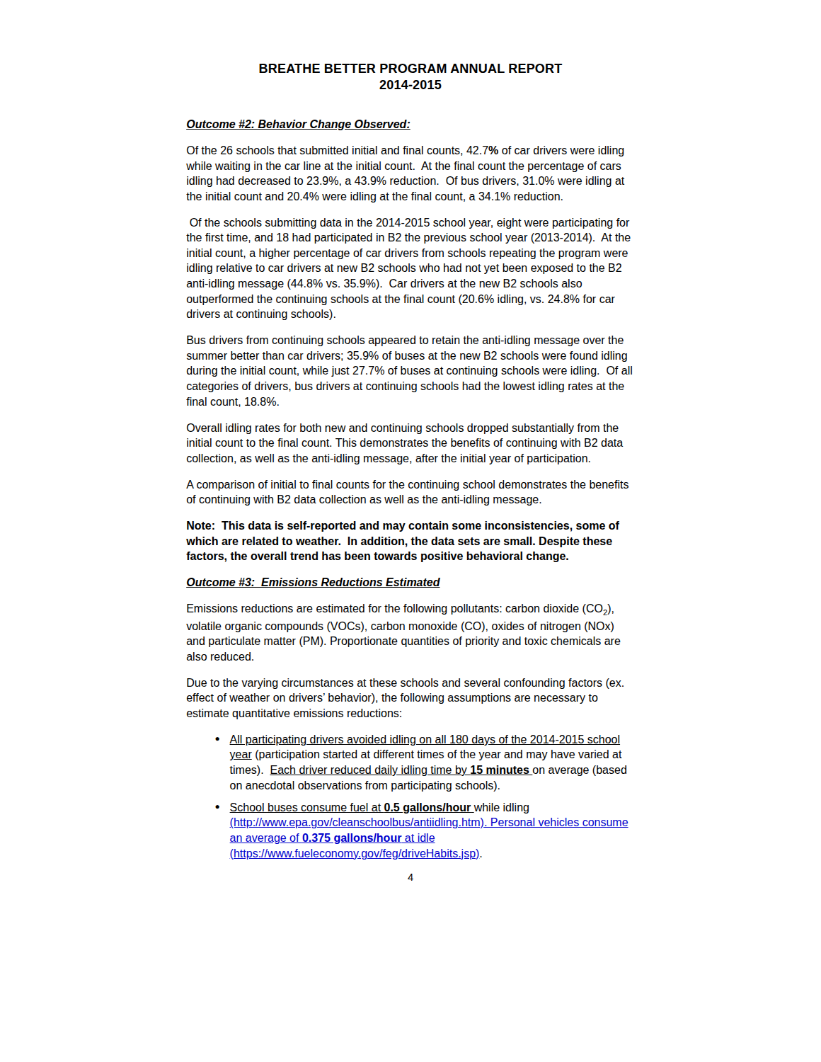BREATHE BETTER PROGRAM ANNUAL REPORT
2014-2015
Outcome #2: Behavior Change Observed:
Of the 26 schools that submitted initial and final counts, 42.7% of car drivers were idling while waiting in the car line at the initial count. At the final count the percentage of cars idling had decreased to 23.9%, a 43.9% reduction. Of bus drivers, 31.0% were idling at the initial count and 20.4% were idling at the final count, a 34.1% reduction.
Of the schools submitting data in the 2014-2015 school year, eight were participating for the first time, and 18 had participated in B2 the previous school year (2013-2014). At the initial count, a higher percentage of car drivers from schools repeating the program were idling relative to car drivers at new B2 schools who had not yet been exposed to the B2 anti-idling message (44.8% vs. 35.9%). Car drivers at the new B2 schools also outperformed the continuing schools at the final count (20.6% idling, vs. 24.8% for car drivers at continuing schools).
Bus drivers from continuing schools appeared to retain the anti-idling message over the summer better than car drivers; 35.9% of buses at the new B2 schools were found idling during the initial count, while just 27.7% of buses at continuing schools were idling. Of all categories of drivers, bus drivers at continuing schools had the lowest idling rates at the final count, 18.8%.
Overall idling rates for both new and continuing schools dropped substantially from the initial count to the final count. This demonstrates the benefits of continuing with B2 data collection, as well as the anti-idling message, after the initial year of participation.
A comparison of initial to final counts for the continuing school demonstrates the benefits of continuing with B2 data collection as well as the anti-idling message.
Note: This data is self-reported and may contain some inconsistencies, some of which are related to weather. In addition, the data sets are small. Despite these factors, the overall trend has been towards positive behavioral change.
Outcome #3: Emissions Reductions Estimated
Emissions reductions are estimated for the following pollutants: carbon dioxide (CO2), volatile organic compounds (VOCs), carbon monoxide (CO), oxides of nitrogen (NOx) and particulate matter (PM). Proportionate quantities of priority and toxic chemicals are also reduced.
Due to the varying circumstances at these schools and several confounding factors (ex. effect of weather on drivers’ behavior), the following assumptions are necessary to estimate quantitative emissions reductions:
All participating drivers avoided idling on all 180 days of the 2014-2015 school year (participation started at different times of the year and may have varied at times). Each driver reduced daily idling time by 15 minutes on average (based on anecdotal observations from participating schools).
School buses consume fuel at 0.5 gallons/hour while idling
(http://www.epa.gov/cleanschoolbus/antiidling.htm). Personal vehicles consume an average of 0.375 gallons/hour at idle (https://www.fueleconomy.gov/feg/driveHabits.jsp).
4